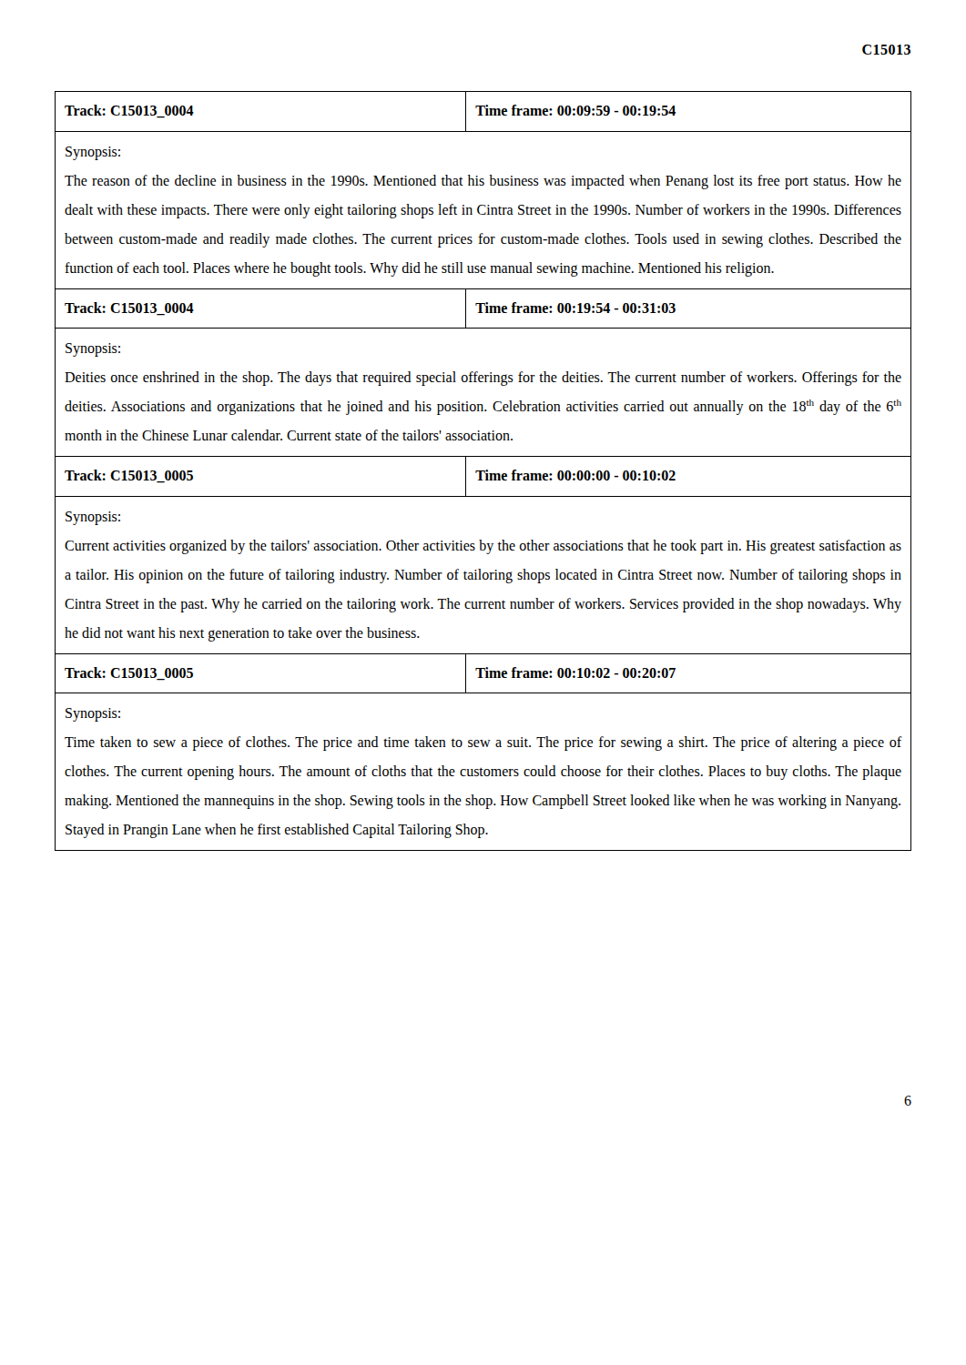C15013
| Track: C15013_0004 | Time frame: 00:09:59 - 00:19:54 |
| Synopsis: The reason of the decline in business in the 1990s. Mentioned that his business was impacted when Penang lost its free port status. How he dealt with these impacts. There were only eight tailoring shops left in Cintra Street in the 1990s. Number of workers in the 1990s. Differences between custom-made and readily made clothes. The current prices for custom-made clothes. Tools used in sewing clothes. Described the function of each tool. Places where he bought tools. Why did he still use manual sewing machine. Mentioned his religion. |
| Track: C15013_0004 | Time frame: 00:19:54 - 00:31:03 |
| Synopsis: Deities once enshrined in the shop. The days that required special offerings for the deities. The current number of workers. Offerings for the deities. Associations and organizations that he joined and his position. Celebration activities carried out annually on the 18 th day of the 6 th month in the Chinese Lunar calendar. Current state of the tailors' association. |
| Track: C15013_0005 | Time frame: 00:00:00 - 00:10:02 |
| Synopsis: Current activities organized by the tailors' association. Other activities by the other associations that he took part in. His greatest satisfaction as a tailor. His opinion on the future of tailoring industry. Number of tailoring shops located in Cintra Street now. Number of tailoring shops in Cintra Street in the past. Why he carried on the tailoring work. The current number of workers. Services provided in the shop nowadays. Why he did not want his next generation to take over the business. |
| Track: C15013_0005 | Time frame: 00:10:02 - 00:20:07 |
| Synopsis: Time taken to sew a piece of clothes. The price and time taken to sew a suit. The price for sewing a shirt. The price of altering a piece of clothes. The current opening hours. The amount of cloths that the customers could choose for their clothes. Places to buy cloths. The plaque making. Mentioned the mannequins in the shop. Sewing tools in the shop. How Campbell Street looked like when he was working in Nanyang. Stayed in Prangin Lane when he first established Capital Tailoring Shop. |
6